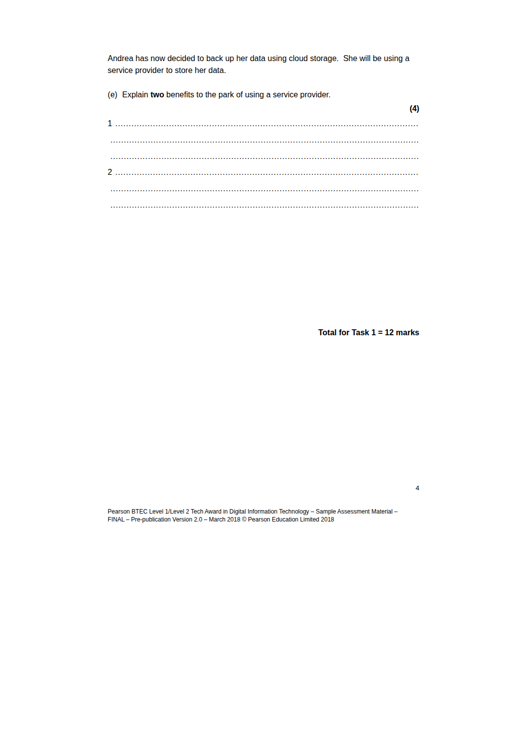Andrea has now decided to back up her data using cloud storage. She will be using a service provider to store her data.
(e) Explain two benefits to the park of using a service provider.
(4)
1 .........................................................................................................................................
.........................................................................................................................................
.........................................................................................................................................
2 .........................................................................................................................................
.........................................................................................................................................
.........................................................................................................................................
Total for Task 1 = 12 marks
4
Pearson BTEC Level 1/Level 2 Tech Award in Digital Information Technology – Sample Assessment Material –
FINAL – Pre-publication Version 2.0 – March 2018 © Pearson Education Limited 2018